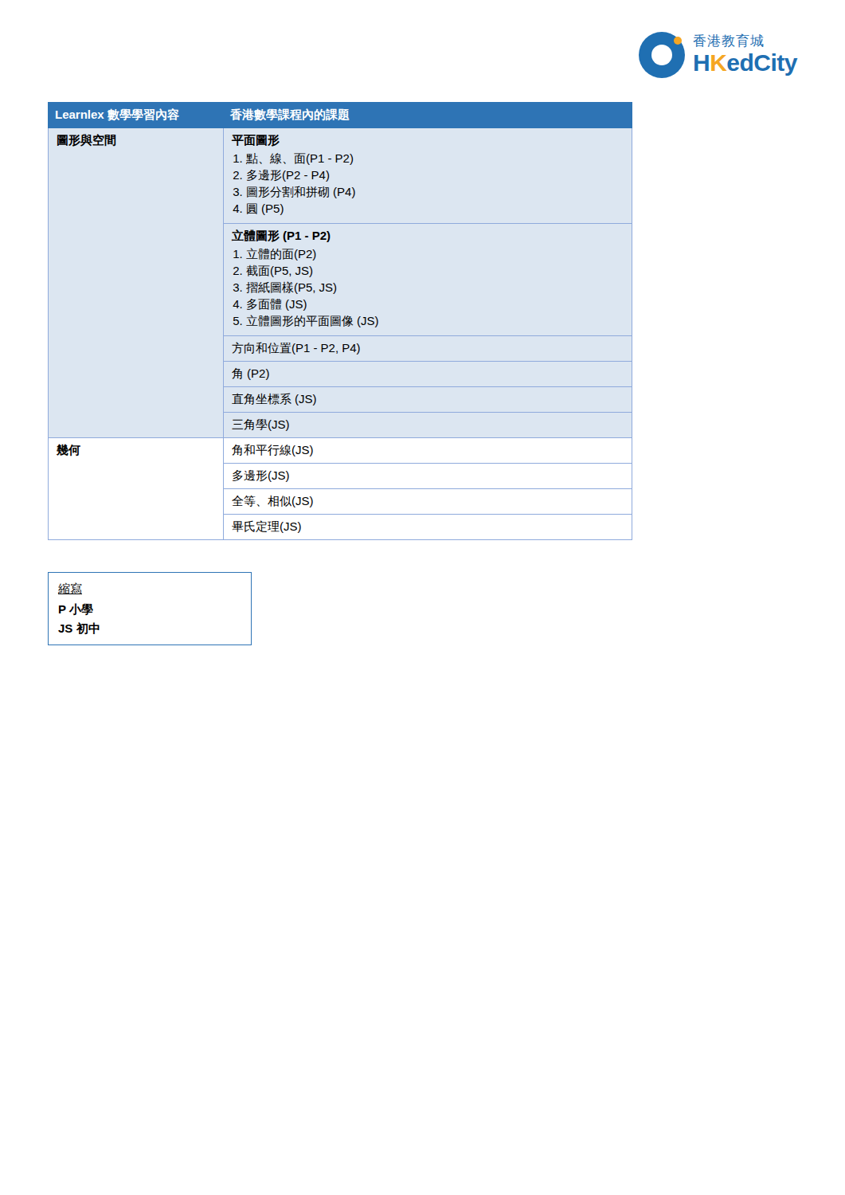香港教育城
HKedCity
| Learnlex 數學學習內容 | 香港數學課程內的課題 |
| --- | --- |
| 圖形與空間 | 平面圖形 點、線、面(P1 - P2) 多邊形(P2 - P4) 圖形分割和拼砌 (P4) 圓 (P5) |
| 立體圖形 (P1 - P2) 立體的面(P2) 截面(P5, JS) 摺紙圖樣(P5, JS) 多面體 (JS) 立體圖形的平面圖像 (JS) |
| 方向和位置(P1 - P2, P4) |
| 角 (P2) |
| 直角坐標系 (JS) |
| 三角學(JS) |
| 幾何 | 角和平行線(JS) |
| 多邊形(JS) |
| 全等、相似(JS) |
| 畢氏定理(JS) |
縮寫
P 小學
JS 初中